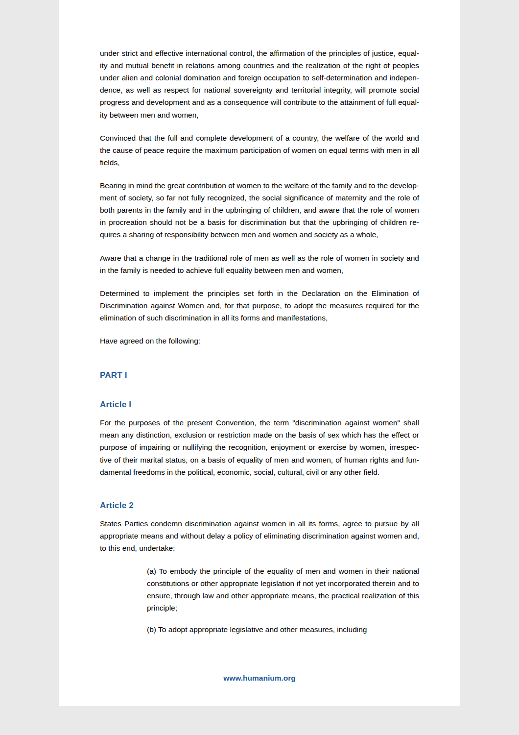under strict and effective international control, the affirmation of the principles of justice, equality and mutual benefit in relations among countries and the realization of the right of peoples under alien and colonial domination and foreign occupation to self-determination and independence, as well as respect for national sovereignty and territorial integrity, will promote social progress and development and as a consequence will contribute to the attainment of full equality between men and women,
Convinced that the full and complete development of a country, the welfare of the world and the cause of peace require the maximum participation of women on equal terms with men in all fields,
Bearing in mind the great contribution of women to the welfare of the family and to the development of society, so far not fully recognized, the social significance of maternity and the role of both parents in the family and in the upbringing of children, and aware that the role of women in procreation should not be a basis for discrimination but that the upbringing of children requires a sharing of responsibility between men and women and society as a whole,
Aware that a change in the traditional role of men as well as the role of women in society and in the family is needed to achieve full equality between men and women,
Determined to implement the principles set forth in the Declaration on the Elimination of Discrimination against Women and, for that purpose, to adopt the measures required for the elimination of such discrimination in all its forms and manifestations,
Have agreed on the following:
PART I
Article I
For the purposes of the present Convention, the term "discrimination against women" shall mean any distinction, exclusion or restriction made on the basis of sex which has the effect or purpose of impairing or nullifying the recognition, enjoyment or exercise by women, irrespective of their marital status, on a basis of equality of men and women, of human rights and fundamental freedoms in the political, economic, social, cultural, civil or any other field.
Article 2
States Parties condemn discrimination against women in all its forms, agree to pursue by all appropriate means and without delay a policy of eliminating discrimination against women and, to this end, undertake:
(a) To embody the principle of the equality of men and women in their national constitutions or other appropriate legislation if not yet incorporated therein and to ensure, through law and other appropriate means, the practical realization of this principle;
(b) To adopt appropriate legislative and other measures, including
www.humanium.org